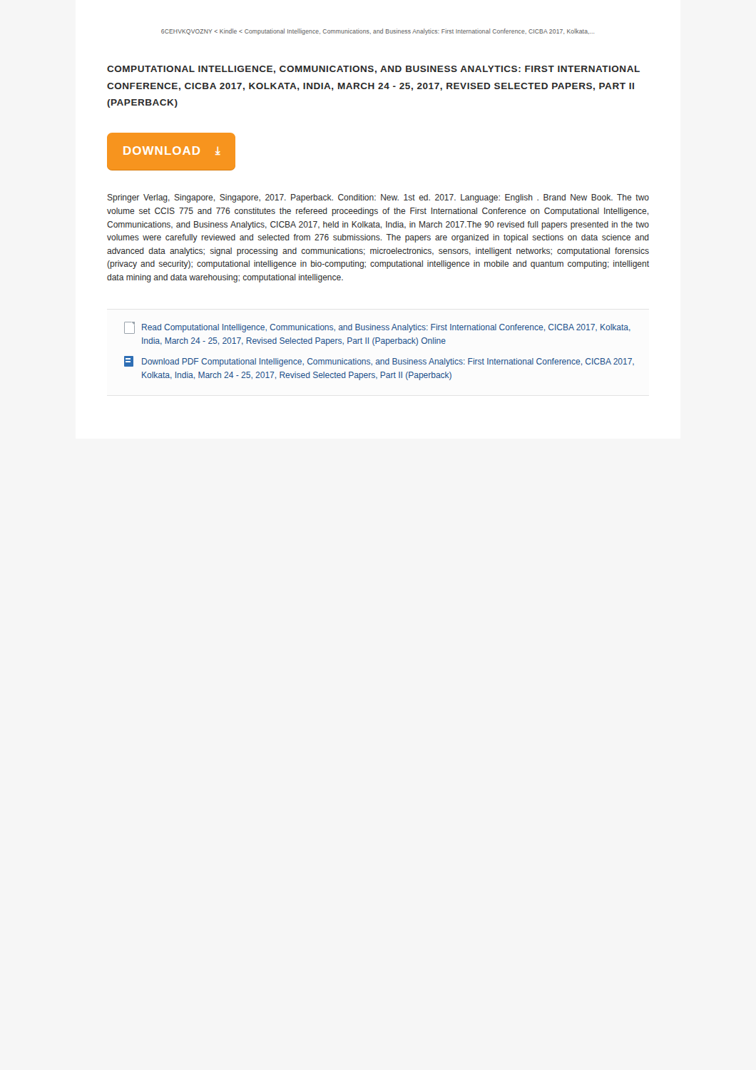6CEHVKQVOZNY < Kindle < Computational Intelligence, Communications, and Business Analytics: First International Conference, CICBA 2017, Kolkata,...
Computational Intelligence, Communications, and Business Analytics: First International Conference, CICBA 2017, Kolkata, India, March 24 - 25, 2017, Revised Selected Papers, Part II (Paperback)
DOWNLOAD ⤓
Springer Verlag, Singapore, Singapore, 2017. Paperback. Condition: New. 1st ed. 2017. Language: English . Brand New Book. The two volume set CCIS 775 and 776 constitutes the refereed proceedings of the First International Conference on Computational Intelligence, Communications, and Business Analytics, CICBA 2017, held in Kolkata, India, in March 2017.The 90 revised full papers presented in the two volumes were carefully reviewed and selected from 276 submissions. The papers are organized in topical sections on data science and advanced data analytics; signal processing and communications; microelectronics, sensors, intelligent networks; computational forensics (privacy and security); computational intelligence in bio-computing; computational intelligence in mobile and quantum computing; intelligent data mining and data warehousing; computational intelligence.
Read Computational Intelligence, Communications, and Business Analytics: First International Conference, CICBA 2017, Kolkata, India, March 24 - 25, 2017, Revised Selected Papers, Part II (Paperback) Online
Download PDF Computational Intelligence, Communications, and Business Analytics: First International Conference, CICBA 2017, Kolkata, India, March 24 - 25, 2017, Revised Selected Papers, Part II (Paperback)